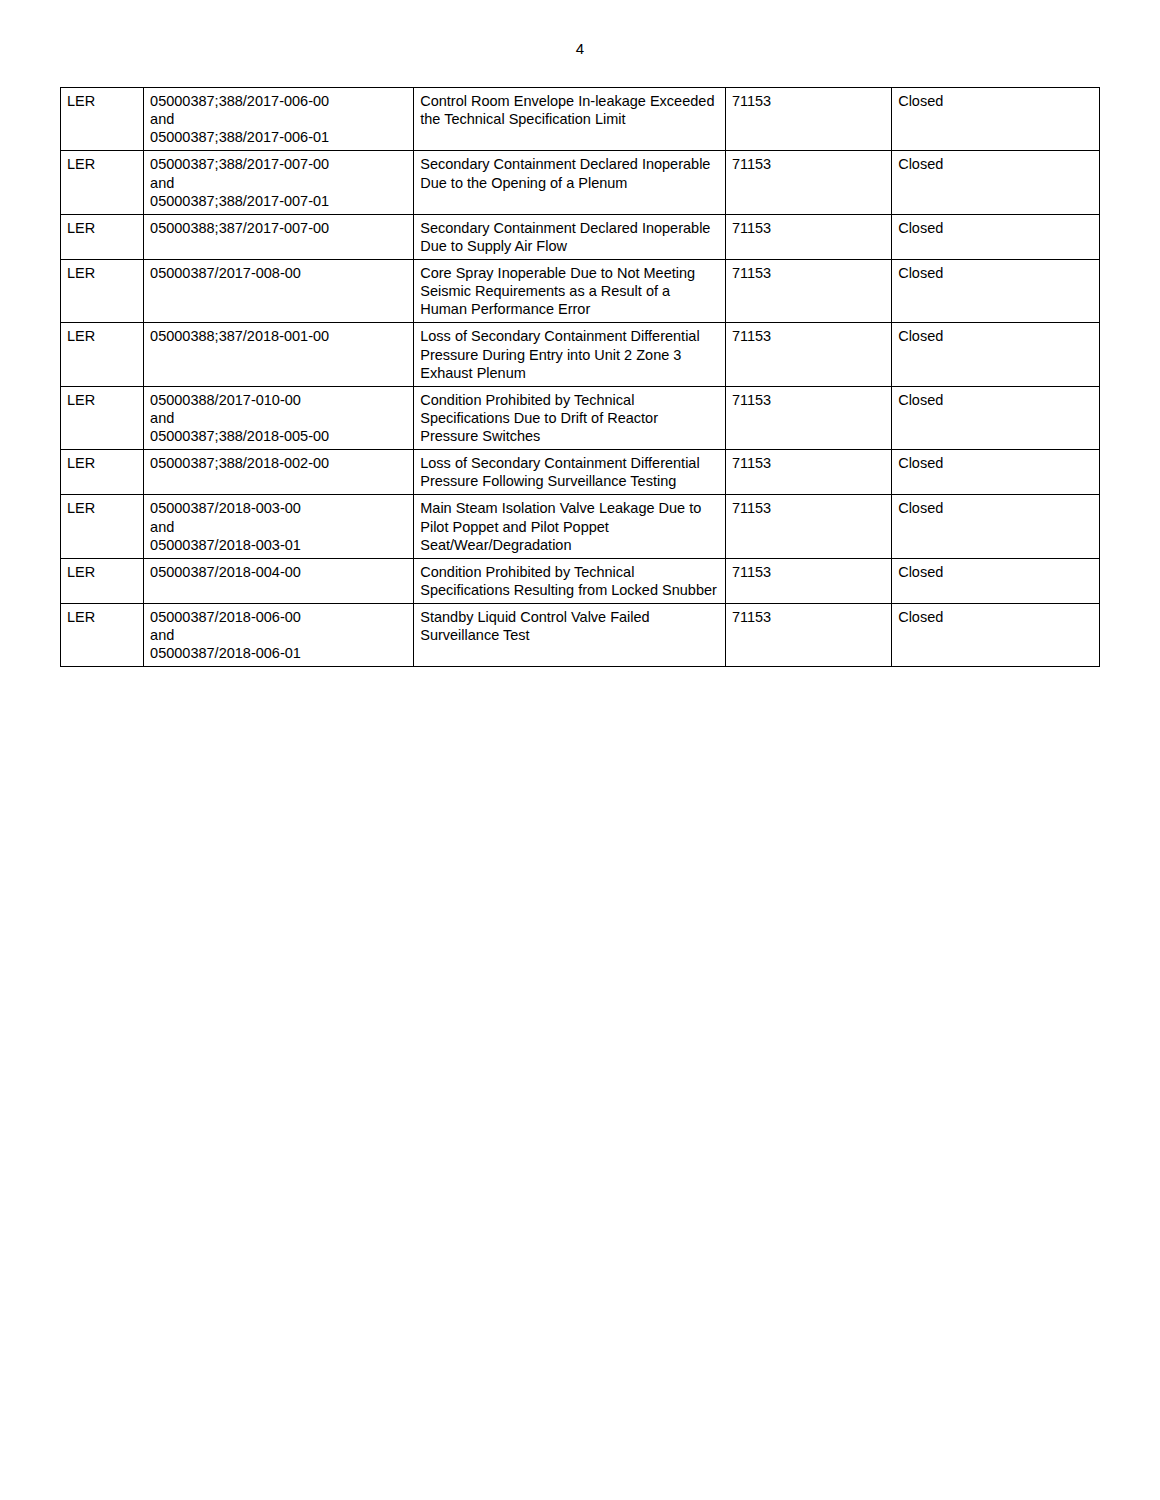4
| LER | 05000387;388/2017-006-00 and 05000387;388/2017-006-01 | Control Room Envelope In-leakage Exceeded the Technical Specification Limit | 71153 | Closed |
| LER | 05000387;388/2017-007-00 and 05000387;388/2017-007-01 | Secondary Containment Declared Inoperable Due to the Opening of a Plenum | 71153 | Closed |
| LER | 05000388;387/2017-007-00 | Secondary Containment Declared Inoperable Due to Supply Air Flow | 71153 | Closed |
| LER | 05000387/2017-008-00 | Core Spray Inoperable Due to Not Meeting Seismic Requirements as a Result of a Human Performance Error | 71153 | Closed |
| LER | 05000388;387/2018-001-00 | Loss of Secondary Containment Differential Pressure During Entry into Unit 2 Zone 3 Exhaust Plenum | 71153 | Closed |
| LER | 05000388/2017-010-00 and 05000387;388/2018-005-00 | Condition Prohibited by Technical Specifications Due to Drift of Reactor Pressure Switches | 71153 | Closed |
| LER | 05000387;388/2018-002-00 | Loss of Secondary Containment Differential Pressure Following Surveillance Testing | 71153 | Closed |
| LER | 05000387/2018-003-00 and 05000387/2018-003-01 | Main Steam Isolation Valve Leakage Due to Pilot Poppet and Pilot Poppet Seat/Wear/Degradation | 71153 | Closed |
| LER | 05000387/2018-004-00 | Condition Prohibited by Technical Specifications Resulting from Locked Snubber | 71153 | Closed |
| LER | 05000387/2018-006-00 and 05000387/2018-006-01 | Standby Liquid Control Valve Failed Surveillance Test | 71153 | Closed |